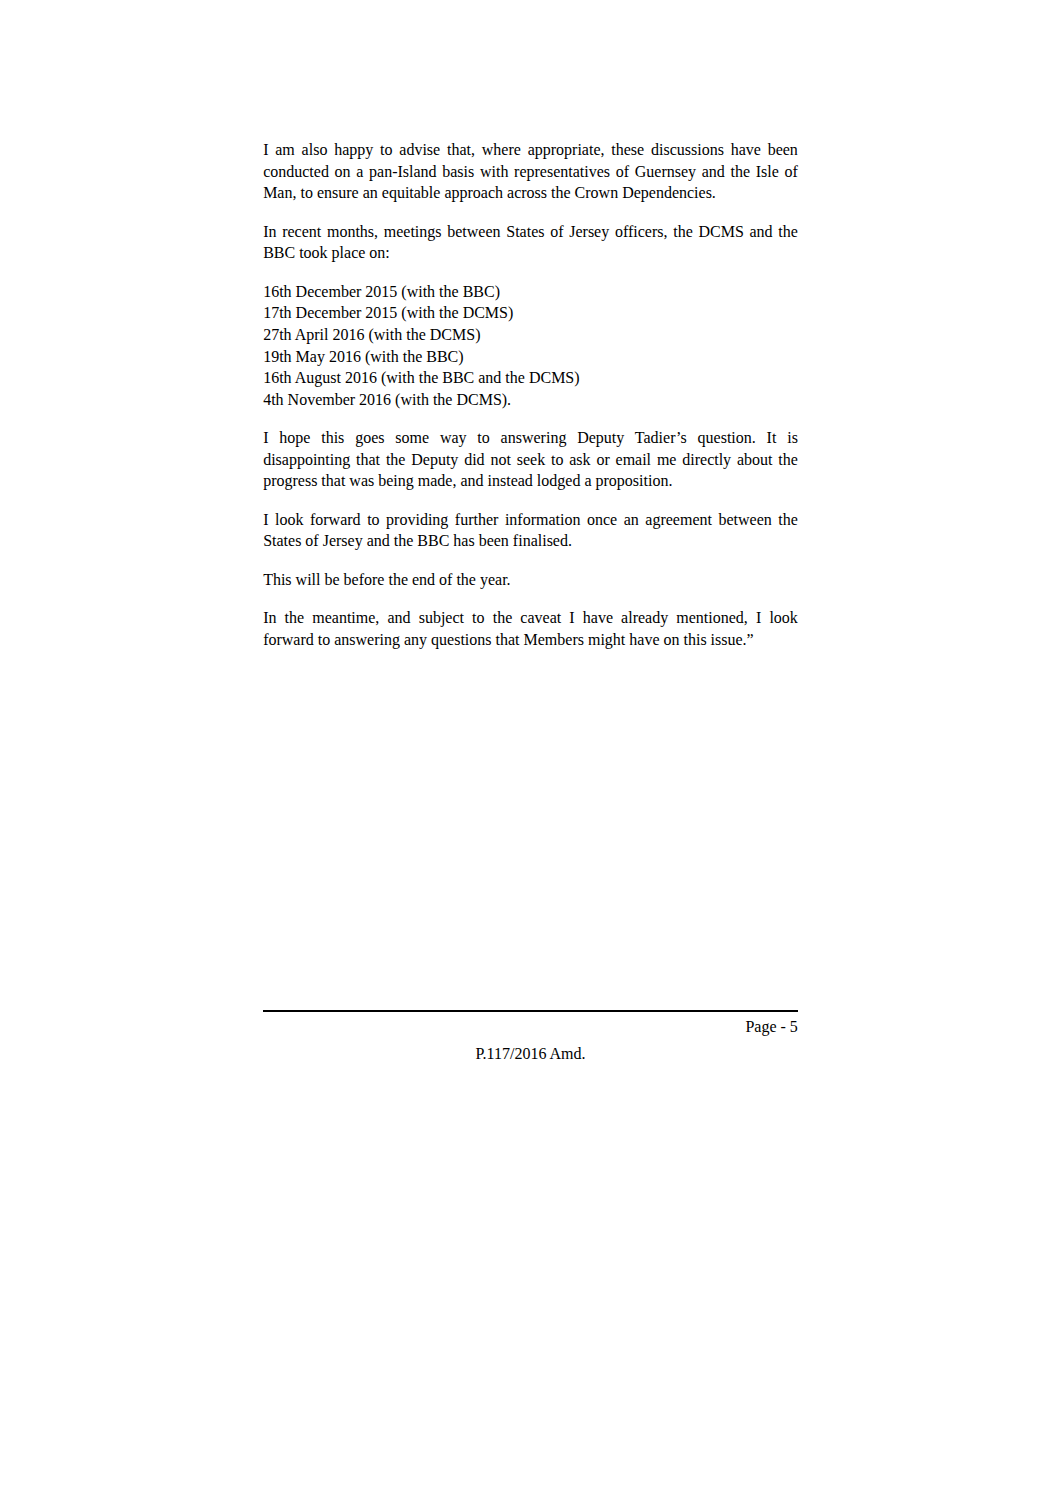I am also happy to advise that, where appropriate, these discussions have been conducted on a pan-Island basis with representatives of Guernsey and the Isle of Man, to ensure an equitable approach across the Crown Dependencies.
In recent months, meetings between States of Jersey officers, the DCMS and the BBC took place on:
16th December 2015 (with the BBC)
17th December 2015 (with the DCMS)
27th April 2016 (with the DCMS)
19th May 2016 (with the BBC)
16th August 2016 (with the BBC and the DCMS)
4th November 2016 (with the DCMS).
I hope this goes some way to answering Deputy Tadier’s question. It is disappointing that the Deputy did not seek to ask or email me directly about the progress that was being made, and instead lodged a proposition.
I look forward to providing further information once an agreement between the States of Jersey and the BBC has been finalised.
This will be before the end of the year.
In the meantime, and subject to the caveat I have already mentioned, I look forward to answering any questions that Members might have on this issue.”
Page - 5
P.117/2016 Amd.